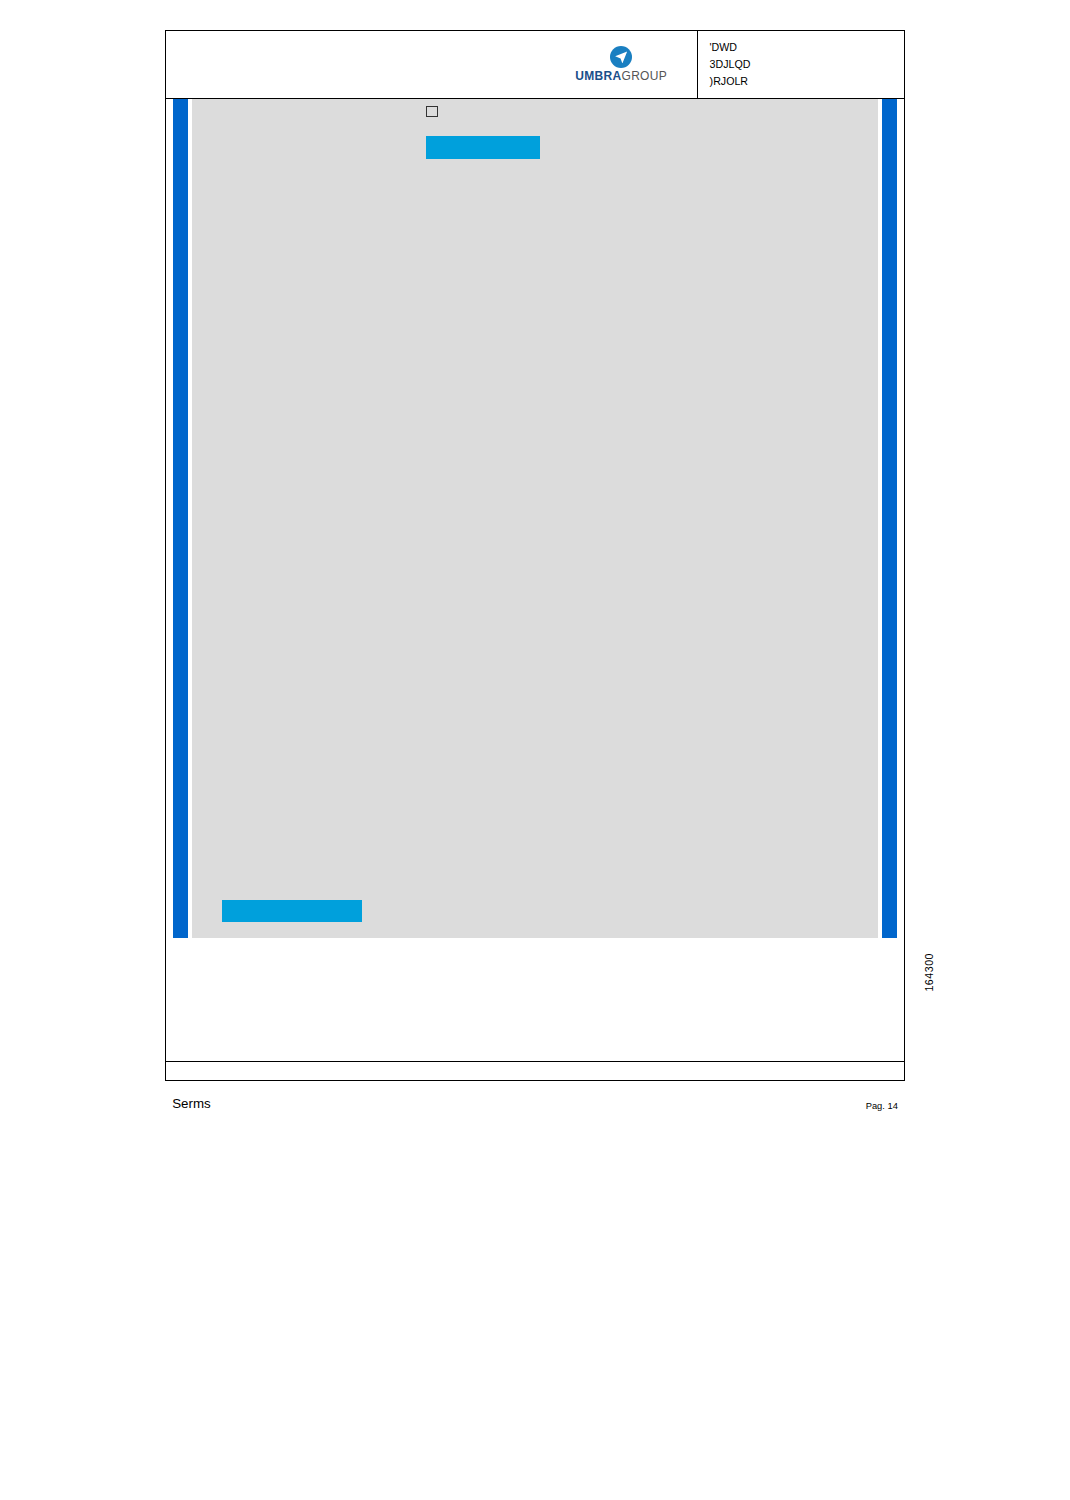| UMBRA GROUP | 'DWD 3DJLQD )RJOLR |
164300
Serms
Pag. 14